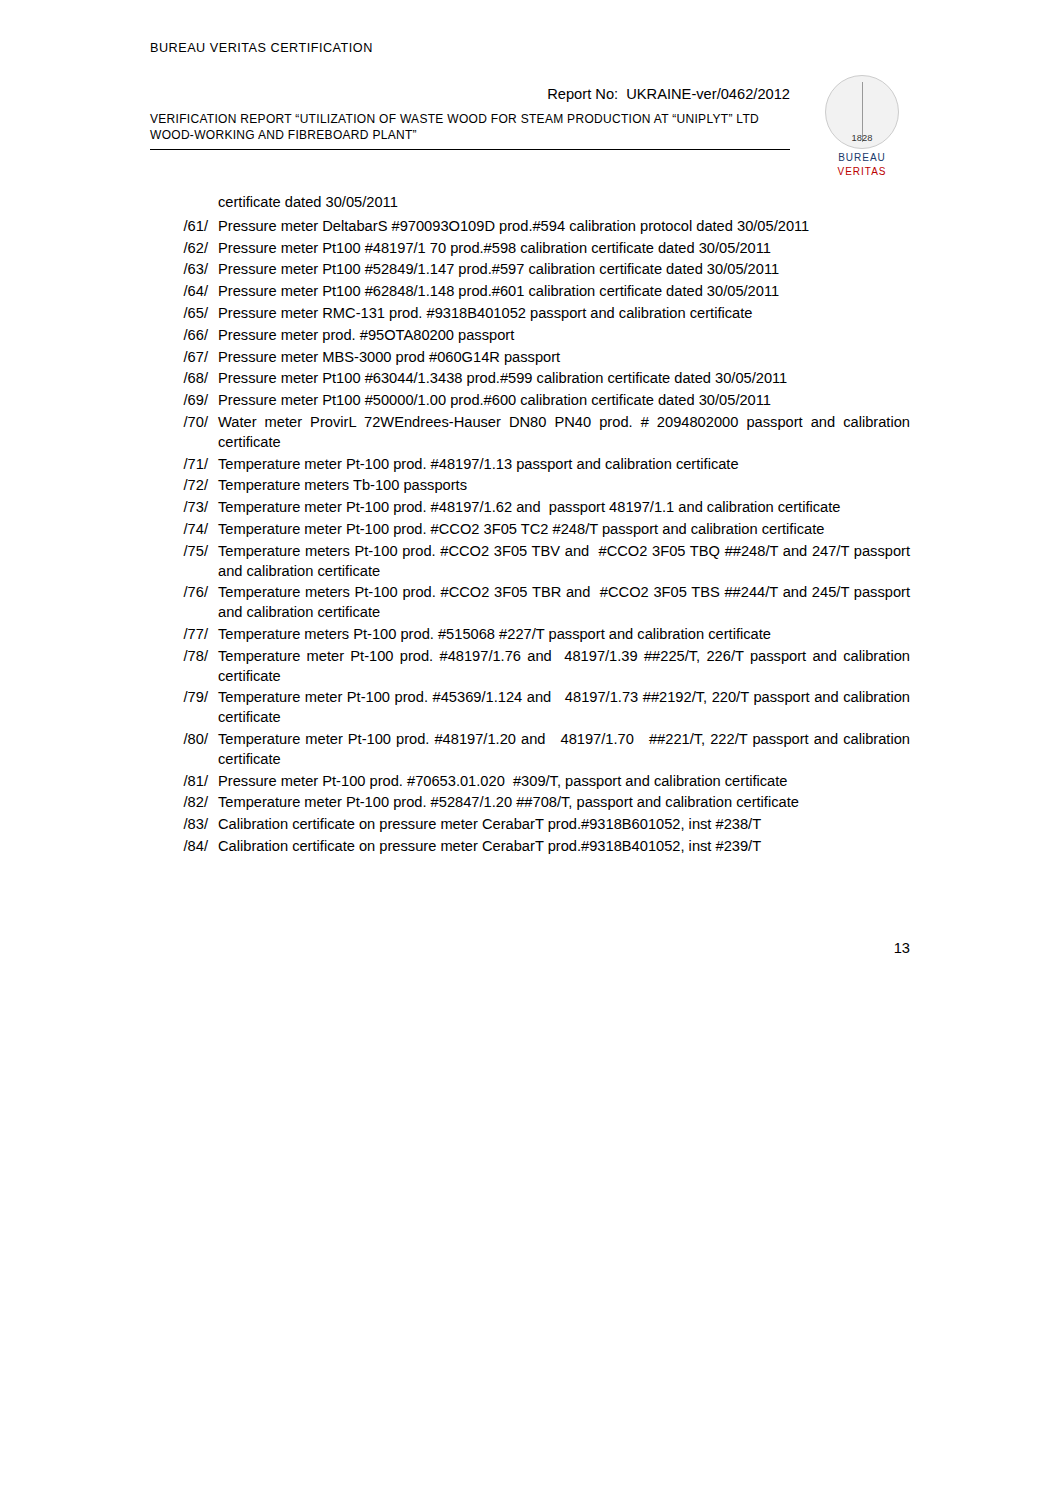BUREAU VERITAS CERTIFICATION
1828
BUREAU
VERITAS
Report No: UKRAINE-ver/0462/2012
VERIFICATION REPORT “UTILIZATION OF WASTE WOOD FOR STEAM PRODUCTION AT “UNIPLYT” LTD WOOD-WORKING AND FIBREBOARD PLANT”
certificate dated 30/05/2011
/61/
Pressure meter DeltabarS #970093O109D prod.#594 calibration protocol dated 30/05/2011
/62/
Pressure meter Pt100 #48197/1 70 prod.#598 calibration certificate dated 30/05/2011
/63/
Pressure meter Pt100 #52849/1.147 prod.#597 calibration certificate dated 30/05/2011
/64/
Pressure meter Pt100 #62848/1.148 prod.#601 calibration certificate dated 30/05/2011
/65/
Pressure meter RMC-131 prod. #9318B401052 passport and calibration certificate
/66/
Pressure meter prod. #95OTA80200 passport
/67/
Pressure meter MBS-3000 prod #060G14R passport
/68/
Pressure meter Pt100 #63044/1.3438 prod.#599 calibration certificate dated 30/05/2011
/69/
Pressure meter Pt100 #50000/1.00 prod.#600 calibration certificate dated 30/05/2011
/70/
Water meter ProvirL 72WEndrees-Hauser DN80 PN40 prod. # 2094802000 passport and calibration certificate
/71/
Temperature meter Pt-100 prod. #48197/1.13 passport and calibration certificate
/72/
Temperature meters Tb-100 passports
/73/
Temperature meter Pt-100 prod. #48197/1.62 and passport 48197/1.1 and calibration certificate
/74/
Temperature meter Pt-100 prod. #CCO2 3F05 TC2 #248/T passport and calibration certificate
/75/
Temperature meters Pt-100 prod. #CCO2 3F05 TBV and #CCO2 3F05 TBQ ##248/T and 247/T passport and calibration certificate
/76/
Temperature meters Pt-100 prod. #CCO2 3F05 TBR and #CCO2 3F05 TBS ##244/T and 245/T passport and calibration certificate
/77/
Temperature meters Pt-100 prod. #515068 #227/T passport and calibration certificate
/78/
Temperature meter Pt-100 prod. #48197/1.76 and 48197/1.39 ##225/T, 226/T passport and calibration certificate
/79/
Temperature meter Pt-100 prod. #45369/1.124 and 48197/1.73 ##2192/T, 220/T passport and calibration certificate
/80/
Temperature meter Pt-100 prod. #48197/1.20 and 48197/1.70 ##221/T, 222/T passport and calibration certificate
/81/
Pressure meter Pt-100 prod. #70653.01.020 #309/T, passport and calibration certificate
/82/
Temperature meter Pt-100 prod. #52847/1.20 ##708/T, passport and calibration certificate
/83/
Calibration certificate on pressure meter CerabarT prod.#9318B601052, inst #238/T
/84/
Calibration certificate on pressure meter CerabarT prod.#9318B401052, inst #239/T
13